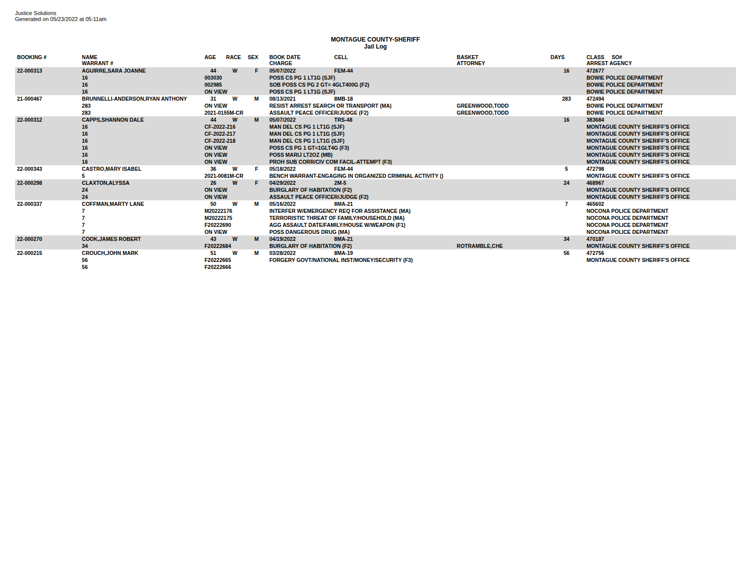Justice Solutions
Generated on 05/23/2022 at 05:11am
MONTAGUE COUNTY-SHERIFF
Jail Log
| BOOKING # | NAME WARRANT # | AGE | RACE | SEX | BOOK DATE CHARGE | CELL | BASKET ATTORNEY | DAYS | CLASS SO# ARREST AGENCY |
| --- | --- | --- | --- | --- | --- | --- | --- | --- | --- |
| 22-000313 | AGUIRRE,SARA JOANNE | 44 | W | F | 05/07/2022 | FEM-44 | | 16 | 472677 |
| | 16 | 003030 | POSS CS PG 1 LT1G (SJF) | | | BOWIE POLICE DEPARTMENT |
| | 16 | 002985 | SOB POSS CS PG 2 GT= 4GLT400G (F2) | | | BOWIE POLICE DEPARTMENT |
| | 16 | ON VIEW | POSS CS PG 1 LT1G (SJF) | | | BOWIE POLICE DEPARTMENT |
| 21-000467 | BRUNNELLI-ANDERSON,RYAN ANTHONY | 31 | W | M | 08/13/2021 | 8MB-18 | | 283 | 472494 |
| | 283 | ON VIEW | RESIST ARREST SEARCH OR TRANSPORT (MA) | GREENWOOD,TODD | | BOWIE POLICE DEPARTMENT |
| | 283 | 2021-0155M-CR | ASSAULT PEACE OFFICER/JUDGE (F2) | GREENWOOD,TODD | | BOWIE POLICE DEPARTMENT |
| 22-000312 | CAPPS,SHANNON DALE | 44 | W | M | 05/07/2022 | TRS-48 | | 16 | 383684 |
| | 16 | CF-2022-216 | MAN DEL CS PG 1 LT1G (SJF) | | | MONTAGUE COUNTY SHERIFF'S OFFICE |
| | 16 | CF-2022-217 | MAN DEL CS PG 1 LT1G (SJF) | | | MONTAGUE COUNTY SHERIFF'S OFFICE |
| | 16 | CF-2022-218 | MAN DEL CS PG 1 LT1G (SJF) | | | MONTAGUE COUNTY SHERIFF'S OFFICE |
| | 16 | ON VIEW | POSS CS PG 1 GT=1GLT4G (F3) | | | MONTAGUE COUNTY SHERIFF'S OFFICE |
| | 16 | ON VIEW | POSS MARIJ LT2OZ (MB) | | | MONTAGUE COUNTY SHERIFF'S OFFICE |
| | 16 | ON VIEW | PROH SUB CORR/CIV COM FACIL-ATTEMPT (F3) | | | MONTAGUE COUNTY SHERIFF'S OFFICE |
| 22-000343 | CASTRO,MARY ISABEL | 36 | W | F | 05/18/2022 | FEM-44 | | 5 | 472798 |
| | 5 | 2021-0081M-CR | BENCH WARRANT-ENGAGING IN ORGANIZED CRIMINAL ACTIVITY () | | | MONTAGUE COUNTY SHERIFF'S OFFICE |
| 22-000298 | CLAXTON,ALYSSA | 26 | W | F | 04/29/2022 | 2M-5 | | 24 | 468967 |
| | 24 | ON VIEW | BURGLARY OF HABITATION (F2) | | | MONTAGUE COUNTY SHERIFF'S OFFICE |
| | 24 | ON VIEW | ASSAULT PEACE OFFICER/JUDGE (F2) | | | MONTAGUE COUNTY SHERIFF'S OFFICE |
| 22-000337 | COFFMAN,MARTY LANE | 50 | W | M | 05/16/2022 | 8MA-21 | | 7 | 465602 |
| | 7 | M20222176 | INTERFER W/EMERGENCY REQ FOR ASSISTANCE (MA) | | | NOCONA POLICE DEPARTMENT |
| | 7 | M20222175 | TERRORISTIC THREAT OF FAMILY/HOUSEHOLD (MA) | | | NOCONA POLICE DEPARTMENT |
| | 7 | F20222690 | AGG ASSAULT DATE/FAMILY/HOUSE W/WEAPON (F1) | | | NOCONA POLICE DEPARTMENT |
| | 7 | ON VIEW | POSS DANGEROUS DRUG (MA) | | | NOCONA POLICE DEPARTMENT |
| 22-000270 | COOK,JAMES ROBERT | 43 | W | M | 04/19/2022 | 8MA-21 | | 34 | 470187 |
| | 34 | F20222684 | BURGLARY OF HABITATION (F2) | ROTRAMBLE,CHE | | MONTAGUE COUNTY SHERIFF'S OFFICE |
| 22-000215 | CROUCH,JOHN MARK | 51 | W | M | 03/28/2022 | 8MA-19 | | 56 | 472756 |
| | 56 | F20222665 | FORGERY GOVT/NATIONAL INST/MONEY/SECURITY (F3) | | | MONTAGUE COUNTY SHERIFF'S OFFICE |
| | 56 | F20222666 | | | | |